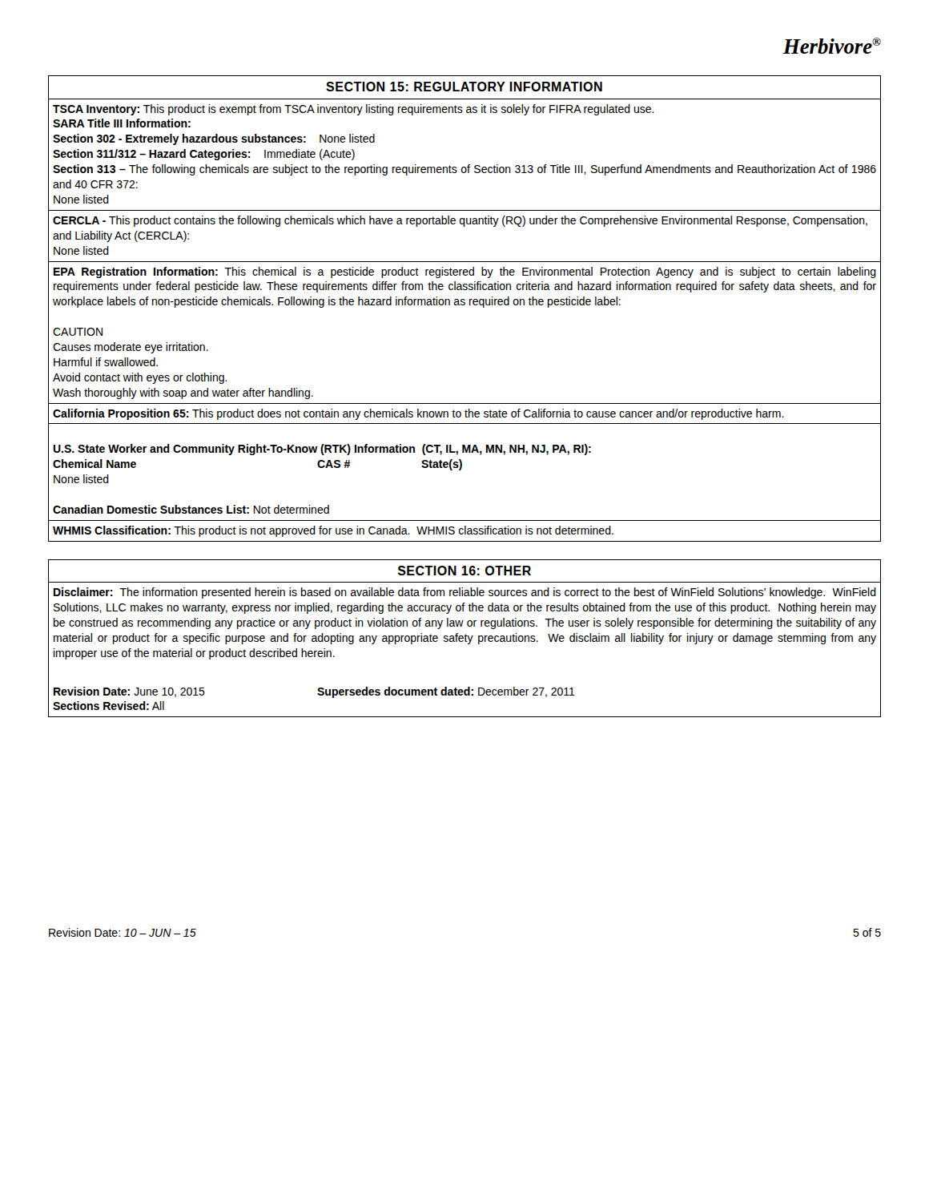Herbivore®
| SECTION 15: REGULATORY INFORMATION |
| --- |
| TSCA Inventory: This product is exempt from TSCA inventory listing requirements as it is solely for FIFRA regulated use. SARA Title III Information: Section 302 - Extremely hazardous substances: None listed Section 311/312 – Hazard Categories: Immediate (Acute) Section 313 – The following chemicals are subject to the reporting requirements of Section 313 of Title III, Superfund Amendments and Reauthorization Act of 1986 and 40 CFR 372: None listed |
| CERCLA - This product contains the following chemicals which have a reportable quantity (RQ) under the Comprehensive Environmental Response, Compensation, and Liability Act (CERCLA): None listed |
| EPA Registration Information: This chemical is a pesticide product registered by the Environmental Protection Agency and is subject to certain labeling requirements under federal pesticide law. These requirements differ from the classification criteria and hazard information required for safety data sheets, and for workplace labels of non-pesticide chemicals. Following is the hazard information as required on the pesticide label: CAUTION Causes moderate eye irritation. Harmful if swallowed. Avoid contact with eyes or clothing. Wash thoroughly with soap and water after handling. |
| California Proposition 65: This product does not contain any chemicals known to the state of California to cause cancer and/or reproductive harm. |
| U.S. State Worker and Community Right-To-Know (RTK) Information (CT, IL, MA, MN, NH, NJ, PA, RI): Chemical Name CAS # State(s) None listed Canadian Domestic Substances List: Not determined |
| WHMIS Classification: This product is not approved for use in Canada. WHMIS classification is not determined. |
| SECTION 16: OTHER |
| --- |
| Disclaimer: The information presented herein is based on available data from reliable sources and is correct to the best of WinField Solutions’ knowledge. WinField Solutions, LLC makes no warranty, express nor implied, regarding the accuracy of the data or the results obtained from the use of this product. Nothing herein may be construed as recommending any practice or any product in violation of any law or regulations. The user is solely responsible for determining the suitability of any material or product for a specific purpose and for adopting any appropriate safety precautions. We disclaim all liability for injury or damage stemming from any improper use of the material or product described herein. Revision Date: June 10, 2015 Supersedes document dated: December 27, 2011 Sections Revised: All |
Revision Date: 10 – JUN – 15
5 of 5